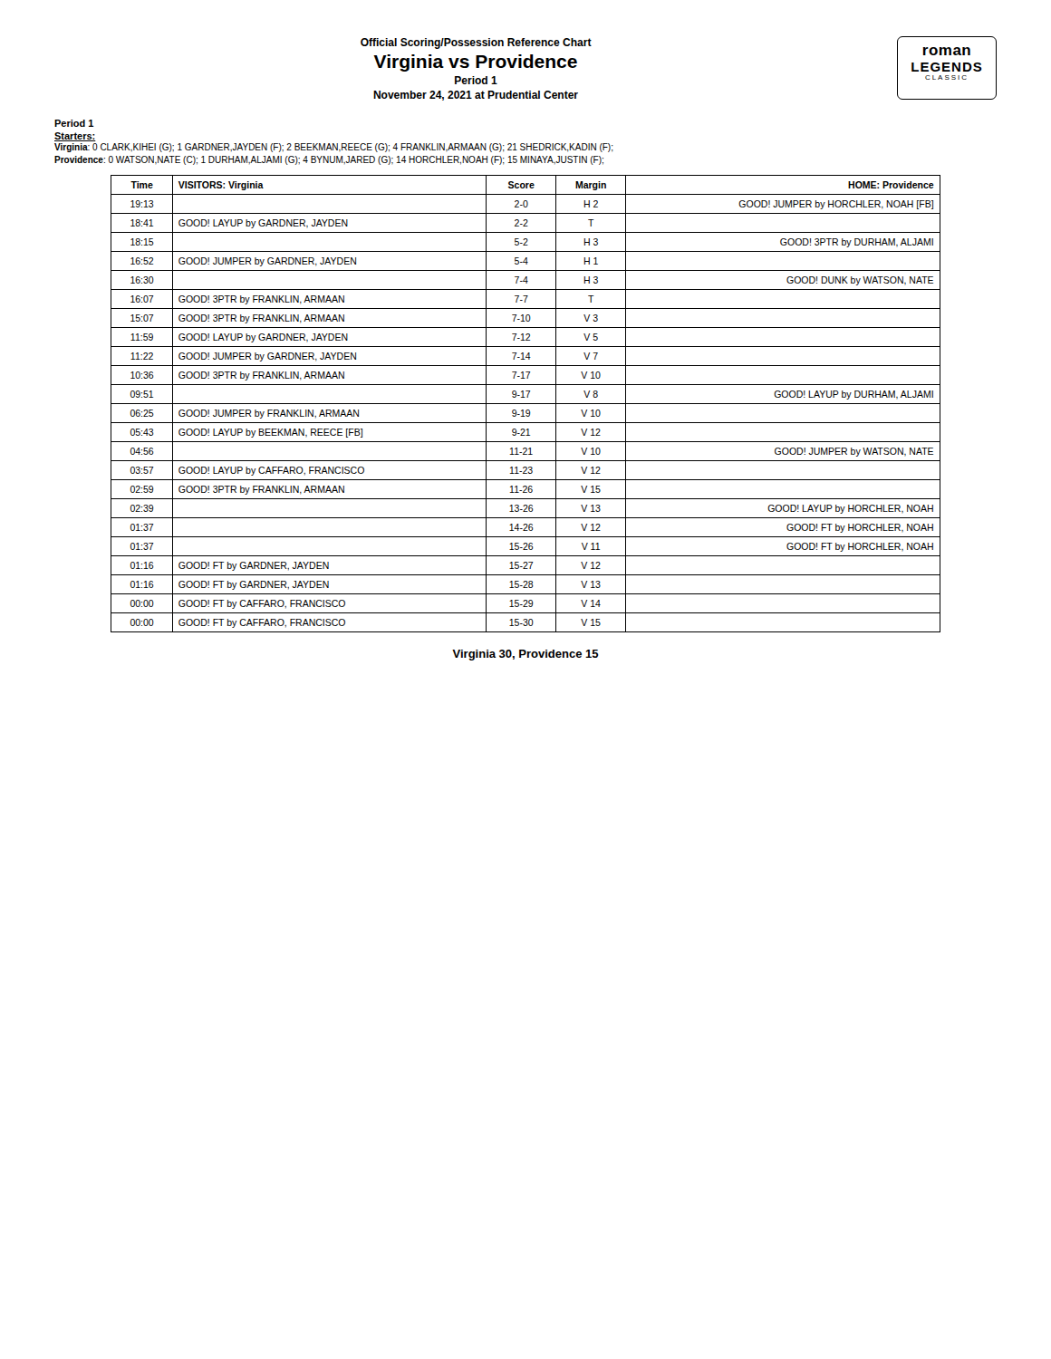roman
LEGENDS
CLASSIC
Official Scoring/Possession Reference Chart
Virginia vs Providence
Period 1
November 24, 2021 at Prudential Center
Period 1
Starters:
Virginia: 0 CLARK,KIHEI (G); 1 GARDNER,JAYDEN (F); 2 BEEKMAN,REECE (G); 4 FRANKLIN,ARMAAN (G); 21 SHEDRICK,KADIN (F);
Providence: 0 WATSON,NATE (C); 1 DURHAM,ALJAMI (G); 4 BYNUM,JARED (G); 14 HORCHLER,NOAH (F); 15 MINAYA,JUSTIN (F);
| Time | VISITORS: Virginia | Score | Margin | HOME: Providence |
| --- | --- | --- | --- | --- |
| 19:13 | | 2-0 | H 2 | GOOD! JUMPER by HORCHLER, NOAH [FB] |
| 18:41 | GOOD! LAYUP by GARDNER, JAYDEN | 2-2 | T | |
| 18:15 | | 5-2 | H 3 | GOOD! 3PTR by DURHAM, ALJAMI |
| 16:52 | GOOD! JUMPER by GARDNER, JAYDEN | 5-4 | H 1 | |
| 16:30 | | 7-4 | H 3 | GOOD! DUNK by WATSON, NATE |
| 16:07 | GOOD! 3PTR by FRANKLIN, ARMAAN | 7-7 | T | |
| 15:07 | GOOD! 3PTR by FRANKLIN, ARMAAN | 7-10 | V 3 | |
| 11:59 | GOOD! LAYUP by GARDNER, JAYDEN | 7-12 | V 5 | |
| 11:22 | GOOD! JUMPER by GARDNER, JAYDEN | 7-14 | V 7 | |
| 10:36 | GOOD! 3PTR by FRANKLIN, ARMAAN | 7-17 | V 10 | |
| 09:51 | | 9-17 | V 8 | GOOD! LAYUP by DURHAM, ALJAMI |
| 06:25 | GOOD! JUMPER by FRANKLIN, ARMAAN | 9-19 | V 10 | |
| 05:43 | GOOD! LAYUP by BEEKMAN, REECE [FB] | 9-21 | V 12 | |
| 04:56 | | 11-21 | V 10 | GOOD! JUMPER by WATSON, NATE |
| 03:57 | GOOD! LAYUP by CAFFARO, FRANCISCO | 11-23 | V 12 | |
| 02:59 | GOOD! 3PTR by FRANKLIN, ARMAAN | 11-26 | V 15 | |
| 02:39 | | 13-26 | V 13 | GOOD! LAYUP by HORCHLER, NOAH |
| 01:37 | | 14-26 | V 12 | GOOD! FT by HORCHLER, NOAH |
| 01:37 | | 15-26 | V 11 | GOOD! FT by HORCHLER, NOAH |
| 01:16 | GOOD! FT by GARDNER, JAYDEN | 15-27 | V 12 | |
| 01:16 | GOOD! FT by GARDNER, JAYDEN | 15-28 | V 13 | |
| 00:00 | GOOD! FT by CAFFARO, FRANCISCO | 15-29 | V 14 | |
| 00:00 | GOOD! FT by CAFFARO, FRANCISCO | 15-30 | V 15 | |
Virginia 30, Providence 15